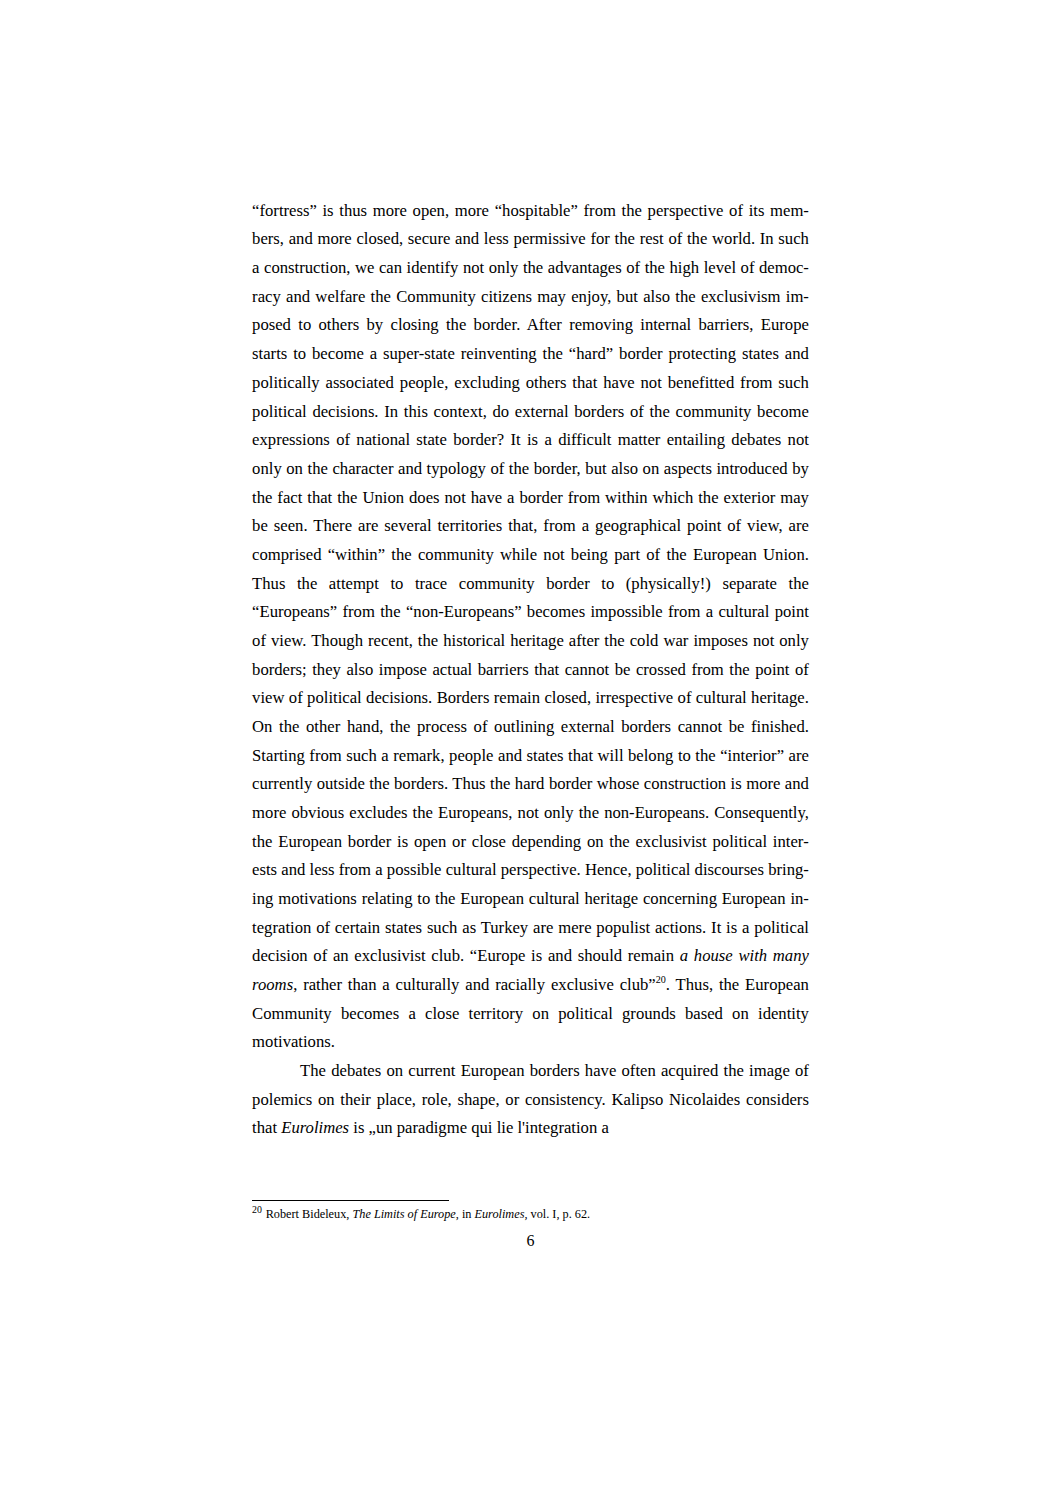“fortress” is thus more open, more “hospitable” from the perspective of its members, and more closed, secure and less permissive for the rest of the world. In such a construction, we can identify not only the advantages of the high level of democracy and welfare the Community citizens may enjoy, but also the exclusivism imposed to others by closing the border. After removing internal barriers, Europe starts to become a super-state reinventing the “hard” border protecting states and politically associated people, excluding others that have not benefitted from such political decisions. In this context, do external borders of the community become expressions of national state border? It is a difficult matter entailing debates not only on the character and typology of the border, but also on aspects introduced by the fact that the Union does not have a border from within which the exterior may be seen. There are several territories that, from a geographical point of view, are comprised “within” the community while not being part of the European Union. Thus the attempt to trace community border to (physically!) separate the “Europeans” from the “non-Europeans” becomes impossible from a cultural point of view. Though recent, the historical heritage after the cold war imposes not only borders; they also impose actual barriers that cannot be crossed from the point of view of political decisions. Borders remain closed, irrespective of cultural heritage. On the other hand, the process of outlining external borders cannot be finished. Starting from such a remark, people and states that will belong to the “interior” are currently outside the borders. Thus the hard border whose construction is more and more obvious excludes the Europeans, not only the non-Europeans. Consequently, the European border is open or close depending on the exclusivist political interests and less from a possible cultural perspective. Hence, political discourses bringing motivations relating to the European cultural heritage concerning European integration of certain states such as Turkey are mere populist actions. It is a political decision of an exclusivist club. “Europe is and should remain a house with many rooms, rather than a culturally and racially exclusive club”20. Thus, the European Community becomes a close territory on political grounds based on identity motivations.
The debates on current European borders have often acquired the image of polemics on their place, role, shape, or consistency. Kalipso Nicolaides considers that Eurolimes is „un paradigme qui lie l'integration a
20 Robert Bideleux, The Limits of Europe, in Eurolimes, vol. I, p. 62.
6